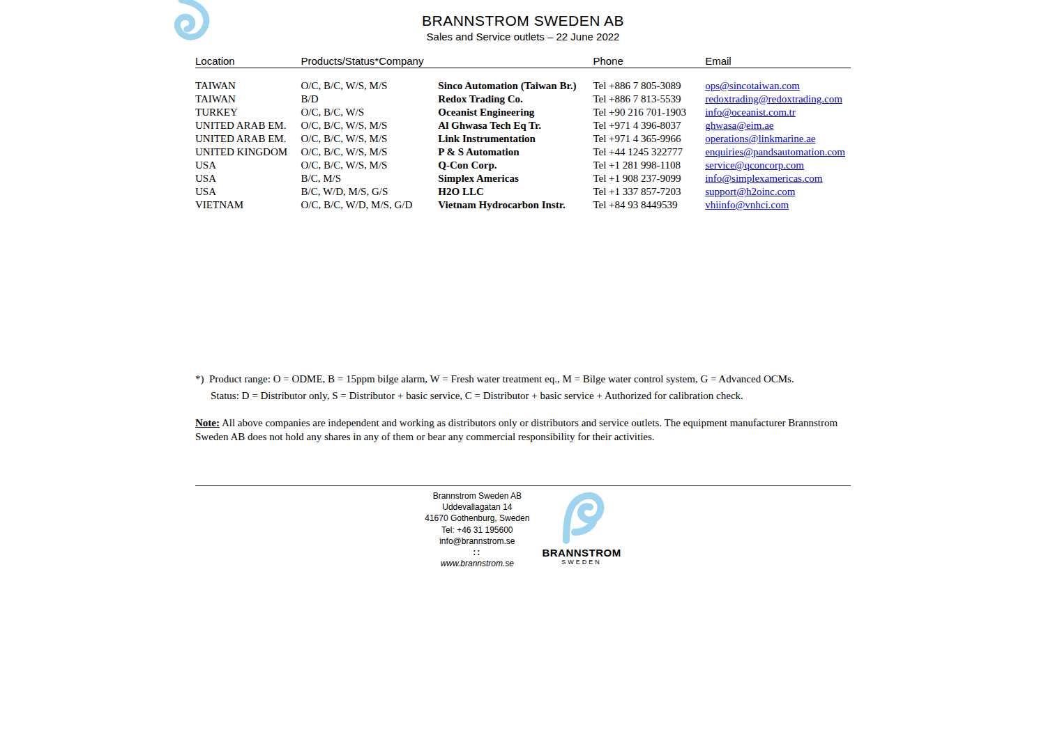BRANNSTROM SWEDEN AB
Sales and Service outlets – 22 June 2022
| Location | Products/Status*Company | | Phone | Email |
| --- | --- | --- | --- | --- |
| TAIWAN | O/C, B/C, W/S, M/S | Sinco Automation (Taiwan Br.) | Tel +886 7 805-3089 | ops@sincotaiwan.com |
| TAIWAN | B/D | Redox Trading Co. | Tel +886 7 813-5539 | redoxtrading@redoxtrading.com |
| TURKEY | O/C, B/C, W/S | Oceanist Engineering | Tel +90 216 701-1903 | info@oceanist.com.tr |
| UNITED ARAB EM. | O/C, B/C, W/S, M/S | Al Ghwasa Tech Eq Tr. | Tel +971 4 396-8037 | ghwasa@eim.ae |
| UNITED ARAB EM. | O/C, B/C, W/S, M/S | Link Instrumentation | Tel +971 4 365-9966 | operations@linkmarine.ae |
| UNITED KINGDOM | O/C, B/C, W/S, M/S | P & S Automation | Tel +44 1245 322777 | enquiries@pandsautomation.com |
| USA | O/C, B/C, W/S, M/S | Q-Con Corp. | Tel +1 281 998-1108 | service@qconcorp.com |
| USA | B/C, M/S | Simplex Americas | Tel +1 908 237-9099 | info@simplexamericas.com |
| USA | B/C, W/D, M/S, G/S | H2O LLC | Tel +1 337 857-7203 | support@h2oinc.com |
| VIETNAM | O/C, B/C, W/D, M/S, G/D | Vietnam Hydrocarbon Instr. | Tel +84 93 8449539 | vhiinfo@vnhci.com |
*) Product range: O = ODME, B = 15ppm bilge alarm, W = Fresh water treatment eq., M = Bilge water control system, G = Advanced OCMs.
Status: D = Distributor only, S = Distributor + basic service, C = Distributor + basic service + Authorized for calibration check.
Note: All above companies are independent and working as distributors only or distributors and service outlets. The equipment manufacturer Brannstrom Sweden AB does not hold any shares in any of them or bear any commercial responsibility for their activities.
Brannstrom Sweden AB
Uddevallagatan 14
41670 Gothenburg, Sweden
Tel: +46 31 195600
info@brannstrom.se
::
www.brannstrom.se
BRANNSTROMSWEDEN